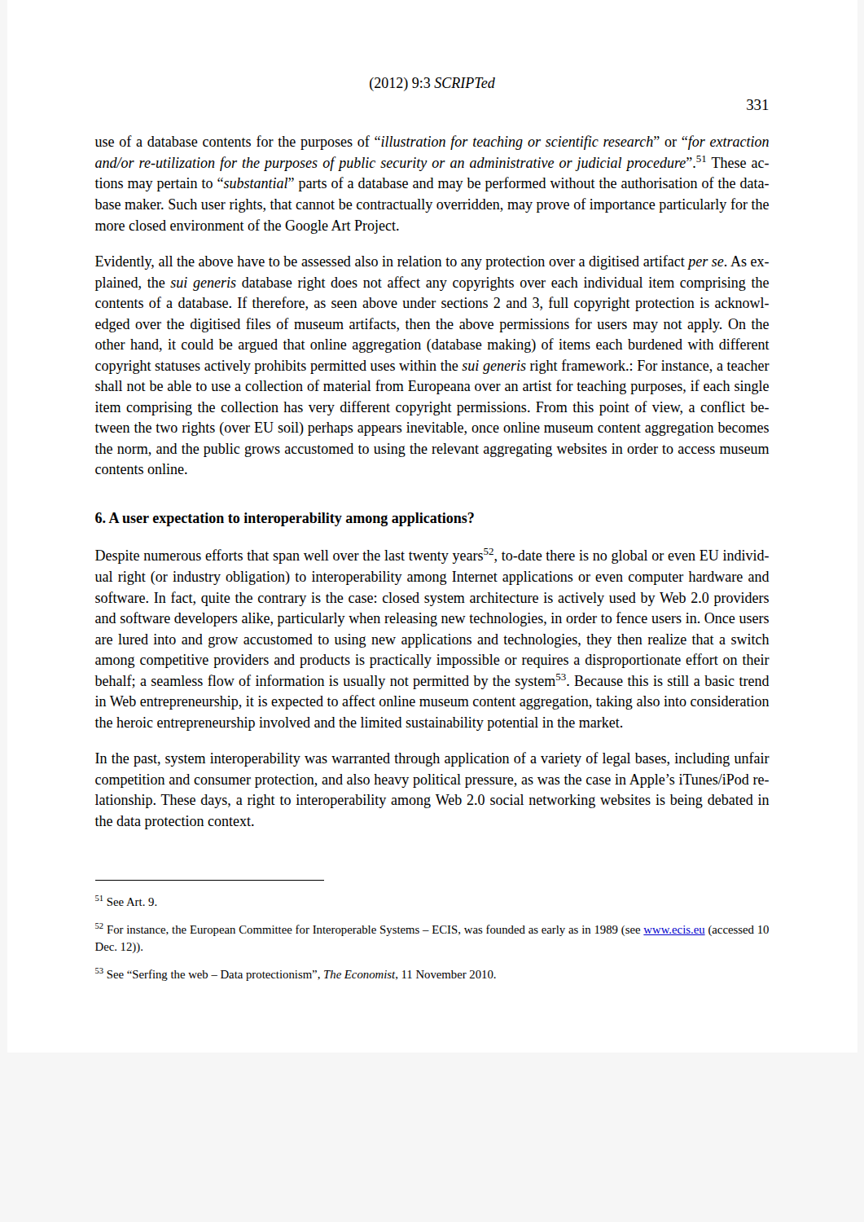(2012) 9:3 SCRIPTed
331
use of a database contents for the purposes of “illustration for teaching or scientific research” or “for extraction and/or re-utilization for the purposes of public security or an administrative or judicial procedure”.51 These actions may pertain to “substantial” parts of a database and may be performed without the authorisation of the database maker. Such user rights, that cannot be contractually overridden, may prove of importance particularly for the more closed environment of the Google Art Project.
Evidently, all the above have to be assessed also in relation to any protection over a digitised artifact per se. As explained, the sui generis database right does not affect any copyrights over each individual item comprising the contents of a database. If therefore, as seen above under sections 2 and 3, full copyright protection is acknowledged over the digitised files of museum artifacts, then the above permissions for users may not apply. On the other hand, it could be argued that online aggregation (database making) of items each burdened with different copyright statuses actively prohibits permitted uses within the sui generis right framework.: For instance, a teacher shall not be able to use a collection of material from Europeana over an artist for teaching purposes, if each single item comprising the collection has very different copyright permissions. From this point of view, a conflict between the two rights (over EU soil) perhaps appears inevitable, once online museum content aggregation becomes the norm, and the public grows accustomed to using the relevant aggregating websites in order to access museum contents online.
6. A user expectation to interoperability among applications?
Despite numerous efforts that span well over the last twenty years52, to-date there is no global or even EU individual right (or industry obligation) to interoperability among Internet applications or even computer hardware and software. In fact, quite the contrary is the case: closed system architecture is actively used by Web 2.0 providers and software developers alike, particularly when releasing new technologies, in order to fence users in. Once users are lured into and grow accustomed to using new applications and technologies, they then realize that a switch among competitive providers and products is practically impossible or requires a disproportionate effort on their behalf; a seamless flow of information is usually not permitted by the system53. Because this is still a basic trend in Web entrepreneurship, it is expected to affect online museum content aggregation, taking also into consideration the heroic entrepreneurship involved and the limited sustainability potential in the market.
In the past, system interoperability was warranted through application of a variety of legal bases, including unfair competition and consumer protection, and also heavy political pressure, as was the case in Apple’s iTunes/iPod relationship. These days, a right to interoperability among Web 2.0 social networking websites is being debated in the data protection context.
51 See Art. 9.
52 For instance, the European Committee for Interoperable Systems – ECIS, was founded as early as in 1989 (see www.ecis.eu (accessed 10 Dec. 12)).
53 See “Serfing the web – Data protectionism”, The Economist, 11 November 2010.